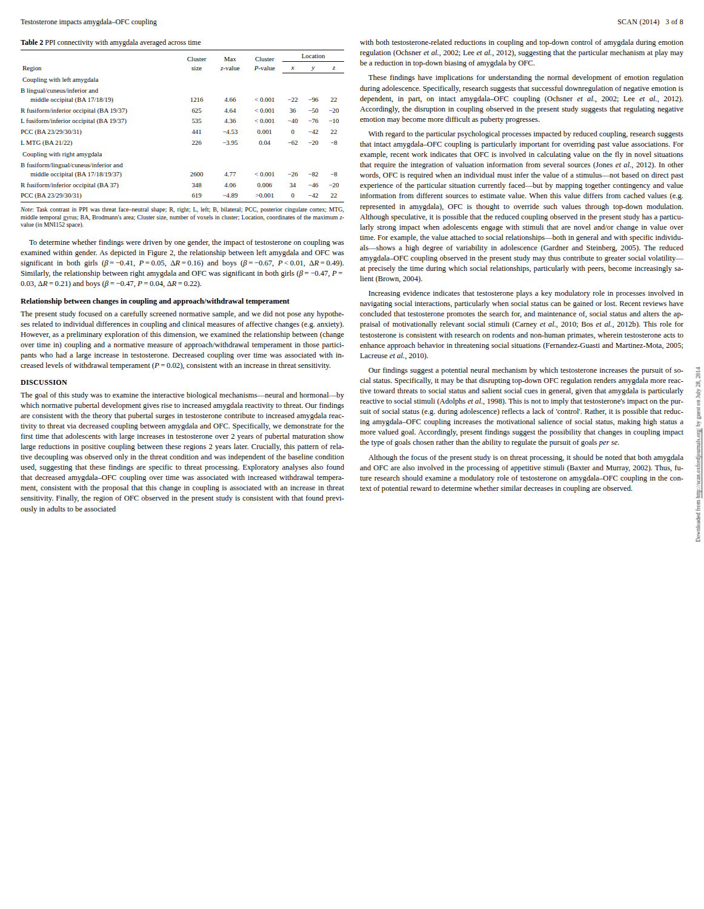Testosterone impacts amygdala–OFC coupling
SCAN (2014) 3 of 8
Table 2 PPI connectivity with amygdala averaged across time
| Region | Cluster size | Max z -value | Cluster P -value | Location |
| --- | --- | --- | --- | --- |
| x | y | z |
| Coupling with left amygdala |
| B lingual/cuneus/inferior and middle occipital (BA 17/18/19) | 1216 | 4.66 | < 0.001 | −22 | −96 | 22 |
| R fusiform/inferior occipital (BA 19/37) | 625 | 4.64 | < 0.001 | 36 | −50 | −20 |
| L fusiform/inferior occipital (BA 19/37) | 535 | 4.36 | < 0.001 | −40 | −76 | −10 |
| PCC (BA 23/29/30/31) | 441 | −4.53 | 0.001 | 0 | −42 | 22 |
| L MTG (BA 21/22) | 226 | −3.95 | 0.04 | −62 | −20 | −8 |
| Coupling with right amygdala |
| B fusiform/lingual/cuneus/inferior and middle occipital (BA 17/18/19/37) | 2600 | 4.77 | < 0.001 | −26 | −82 | −8 |
| R fusiform/inferior occipital (BA 37) | 348 | 4.06 | 0.006 | 34 | −46 | −20 |
| PCC (BA 23/29/30/31) | 619 | −4.89 | >0.001 | 0 | −42 | 22 |
Note: Task contrast in PPI was threat face–neutral shape; R, right; L, left; B, bilateral; PCC, posterior cingulate cortex; MTG, middle temporal gyrus; BA, Brodmann's area; Cluster size, number of voxels in cluster; Location, coordinates of the maximum z-value (in MNI152 space).
To determine whether findings were driven by one gender, the impact of testosterone on coupling was examined within gender. As depicted in Figure 2, the relationship between left amygdala and OFC was significant in both girls (β = −0.41, P = 0.05, ΔR = 0.16) and boys (β = −0.67, P < 0.01, ΔR = 0.49). Similarly, the relationship between right amygdala and OFC was significant in both girls (β = −0.47, P = 0.03, ΔR = 0.21) and boys (β = −0.47, P = 0.04, ΔR = 0.22).
Relationship between changes in coupling and approach/withdrawal temperament
The present study focused on a carefully screened normative sample, and we did not pose any hypotheses related to individual differences in coupling and clinical measures of affective changes (e.g. anxiety). However, as a preliminary exploration of this dimension, we examined the relationship between (change over time in) coupling and a normative measure of approach/withdrawal temperament in those participants who had a large increase in testosterone. Decreased coupling over time was associated with increased levels of withdrawal temperament (P = 0.02), consistent with an increase in threat sensitivity.
Discussion
The goal of this study was to examine the interactive biological mechanisms—neural and hormonal—by which normative pubertal development gives rise to increased amygdala reactivity to threat. Our findings are consistent with the theory that pubertal surges in testosterone contribute to increased amygdala reactivity to threat via decreased coupling between amygdala and OFC. Specifically, we demonstrate for the first time that adolescents with large increases in testosterone over 2 years of pubertal maturation show large reductions in positive coupling between these regions 2 years later. Crucially, this pattern of relative decoupling was observed only in the threat condition and was independent of the baseline condition used, suggesting that these findings are specific to threat processing. Exploratory analyses also found that decreased amygdala–OFC coupling over time was associated with increased withdrawal temperament, consistent with the proposal that this change in coupling is associated with an increase in threat sensitivity. Finally, the region of OFC observed in the present study is consistent with that found previously in adults to be associated
with both testosterone-related reductions in coupling and top-down control of amygdala during emotion regulation (Ochsner et al., 2002; Lee et al., 2012), suggesting that the particular mechanism at play may be a reduction in top-down biasing of amygdala by OFC.
These findings have implications for understanding the normal development of emotion regulation during adolescence. Specifically, research suggests that successful downregulation of negative emotion is dependent, in part, on intact amygdala–OFC coupling (Ochsner et al., 2002; Lee et al., 2012). Accordingly, the disruption in coupling observed in the present study suggests that regulating negative emotion may become more difficult as puberty progresses.
With regard to the particular psychological processes impacted by reduced coupling, research suggests that intact amygdala–OFC coupling is particularly important for overriding past value associations. For example, recent work indicates that OFC is involved in calculating value on the fly in novel situations that require the integration of valuation information from several sources (Jones et al., 2012). In other words, OFC is required when an individual must infer the value of a stimulus—not based on direct past experience of the particular situation currently faced—but by mapping together contingency and value information from different sources to estimate value. When this value differs from cached values (e.g. represented in amygdala), OFC is thought to override such values through top-down modulation. Although speculative, it is possible that the reduced coupling observed in the present study has a particularly strong impact when adolescents engage with stimuli that are novel and/or change in value over time. For example, the value attached to social relationships—both in general and with specific individuals—shows a high degree of variability in adolescence (Gardner and Steinberg, 2005). The reduced amygdala–OFC coupling observed in the present study may thus contribute to greater social volatility—at precisely the time during which social relationships, particularly with peers, become increasingly salient (Brown, 2004).
Increasing evidence indicates that testosterone plays a key modulatory role in processes involved in navigating social interactions, particularly when social status can be gained or lost. Recent reviews have concluded that testosterone promotes the search for, and maintenance of, social status and alters the appraisal of motivationally relevant social stimuli (Carney et al., 2010; Bos et al., 2012b). This role for testosterone is consistent with research on rodents and non-human primates, wherein testosterone acts to enhance approach behavior in threatening social situations (Fernandez-Guasti and Martinez-Mota, 2005; Lacreuse et al., 2010).
Our findings suggest a potential neural mechanism by which testosterone increases the pursuit of social status. Specifically, it may be that disrupting top-down OFC regulation renders amygdala more reactive toward threats to social status and salient social cues in general, given that amygdala is particularly reactive to social stimuli (Adolphs et al., 1998). This is not to imply that testosterone's impact on the pursuit of social status (e.g. during adolescence) reflects a lack of 'control'. Rather, it is possible that reducing amygdala–OFC coupling increases the motivational salience of social status, making high status a more valued goal. Accordingly, present findings suggest the possibility that changes in coupling impact the type of goals chosen rather than the ability to regulate the pursuit of goals per se.
Although the focus of the present study is on threat processing, it should be noted that both amygdala and OFC are also involved in the processing of appetitive stimuli (Baxter and Murray, 2002). Thus, future research should examine a modulatory role of testosterone on amygdala–OFC coupling in the context of potential reward to determine whether similar decreases in coupling are observed.
Downloaded from http://scan.oxfordjournals.org/ by guest on July 28, 2014